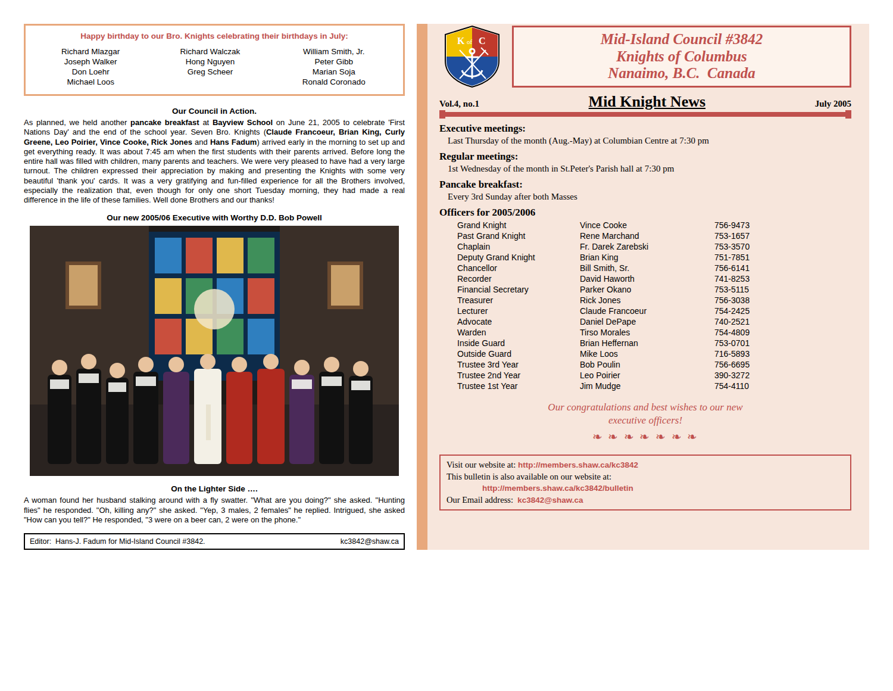Happy birthday to our Bro. Knights celebrating their birthdays in July:
| Richard Mlazgar | Richard Walczak | William Smith, Jr. |
| Joseph Walker | Hong Nguyen | Peter Gibb |
| Don Loehr | Greg Scheer | Marian Soja |
| Michael Loos | | Ronald Coronado |
Our Council in Action.
As planned, we held another pancake breakfast at Bayview School on June 21, 2005 to celebrate 'First Nations Day' and the end of the school year. Seven Bro. Knights (Claude Francoeur, Brian King, Curly Greene, Leo Poirier, Vince Cooke, Rick Jones and Hans Fadum) arrived early in the morning to set up and get everything ready. It was about 7:45 am when the first students with their parents arrived. Before long the entire hall was filled with children, many parents and teachers. We were very pleased to have had a very large turnout. The children expressed their appreciation by making and presenting the Knights with some very beautiful 'thank you' cards. It was a very gratifying and fun-filled experience for all the Brothers involved, especially the realization that, even though for only one short Tuesday morning, they had made a real difference in the life of these families. Well done Brothers and our thanks!
Our new 2005/06 Executive with Worthy D.D. Bob Powell
On the Lighter Side ….
A woman found her husband stalking around with a fly swatter. "What are you doing?" she asked. "Hunting flies" he responded. "Oh, killing any?" she asked. "Yep, 3 males, 2 females" he replied. Intrigued, she asked "How can you tell?" He responded, "3 were on a beer can, 2 were on the phone."
Editor: Hans-J. Fadum for Mid-Island Council #3842. kc3842@shaw.ca
K of C
Mid-Island Council #3842
Knights of Columbus
Nanaimo, B.C. Canada
Vol.4, no.1 Mid Knight News July 2005
Executive meetings:
Last Thursday of the month (Aug.-May) at Columbian Centre at 7:30 pm
Regular meetings:
1st Wednesday of the month in St.Peter's Parish hall at 7:30 pm
Pancake breakfast:
Every 3rd Sunday after both Masses
Officers for 2005/2006
| Grand Knight | Vince Cooke | 756-9473 |
| Past Grand Knight | Rene Marchand | 753-1657 |
| Chaplain | Fr. Darek Zarebski | 753-3570 |
| Deputy Grand Knight | Brian King | 751-7851 |
| Chancellor | Bill Smith, Sr. | 756-6141 |
| Recorder | David Haworth | 741-8253 |
| Financial Secretary | Parker Okano | 753-5115 |
| Treasurer | Rick Jones | 756-3038 |
| Lecturer | Claude Francoeur | 754-2425 |
| Advocate | Daniel DePape | 740-2521 |
| Warden | Tirso Morales | 754-4809 |
| Inside Guard | Brian Heffernan | 753-0701 |
| Outside Guard | Mike Loos | 716-5893 |
| Trustee 3rd Year | Bob Poulin | 756-6695 |
| Trustee 2nd Year | Leo Poirier | 390-3272 |
| Trustee 1st Year | Jim Mudge | 754-4110 |
Our congratulations and best wishes to our new
executive officers!
❧ ❧ ❧ ❧ ❧ ❧ ❧
Visit our website at: http://members.shaw.ca/kc3842
This bulletin is also available on our website at:
http://members.shaw.ca/kc3842/bulletin
Our Email address: kc3842@shaw.ca